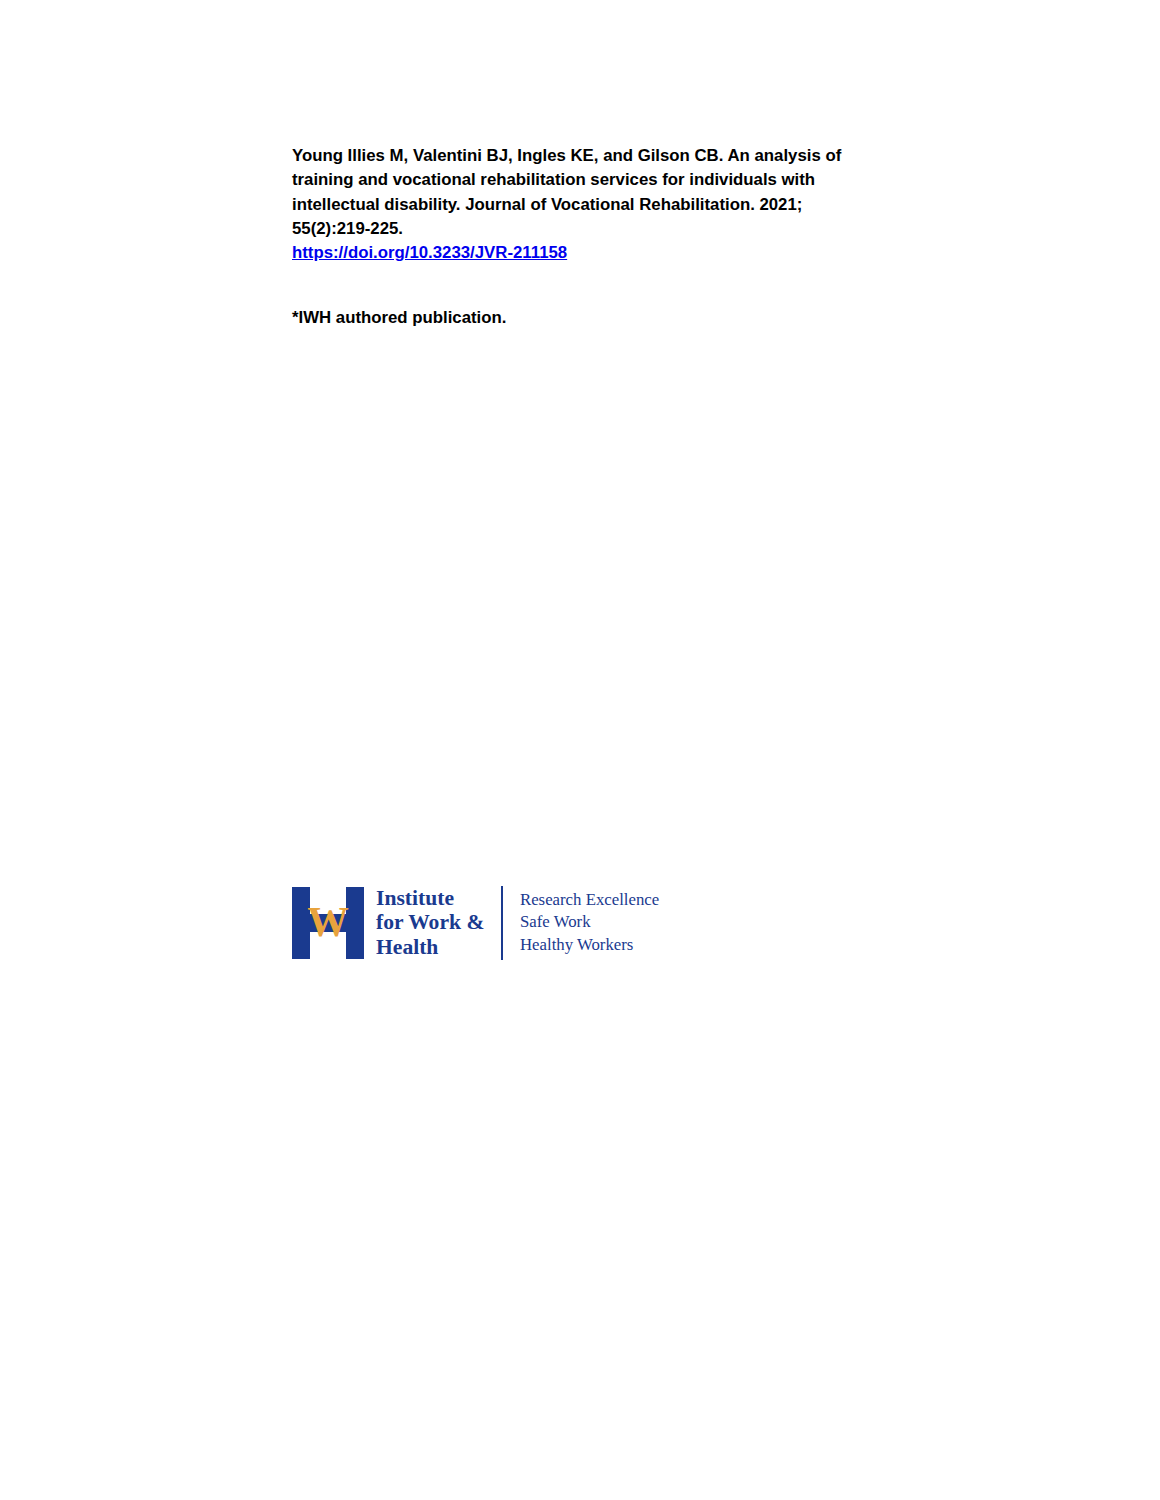Young Illies M, Valentini BJ, Ingles KE, and Gilson CB. An analysis of training and vocational rehabilitation services for individuals with intellectual disability. Journal of Vocational Rehabilitation. 2021; 55(2):219-225.
https://doi.org/10.3233/JVR-211158
*IWH authored publication.
W
Institute
for Work &
Health
Research Excellence
Safe Work
Healthy Workers